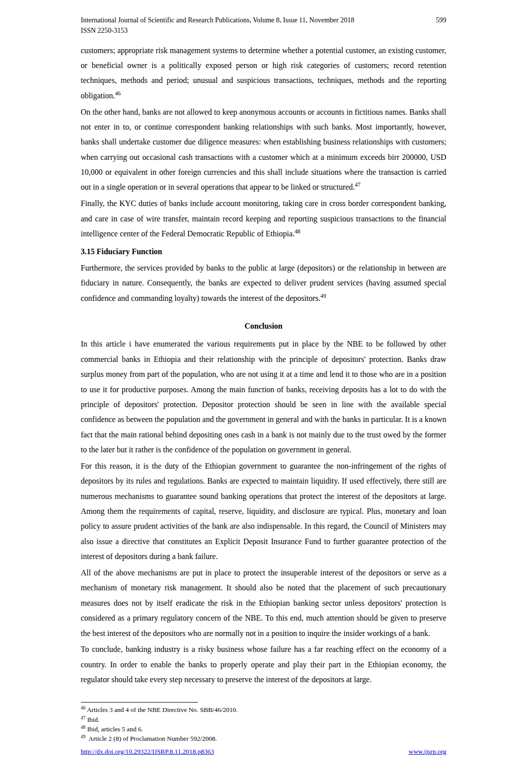International Journal of Scientific and Research Publications, Volume 8, Issue 11, November 2018
599
ISSN 2250-3153
customers; appropriate risk management systems to determine whether a potential customer, an existing customer, or beneficial owner is a politically exposed person or high risk categories of customers; record retention techniques, methods and period; unusual and suspicious transactions, techniques, methods and the reporting obligation.46
On the other hand, banks are not allowed to keep anonymous accounts or accounts in fictitious names. Banks shall not enter in to, or continue correspondent banking relationships with such banks. Most importantly, however, banks shall undertake customer due diligence measures: when establishing business relationships with customers; when carrying out occasional cash transactions with a customer which at a minimum exceeds birr 200000, USD 10,000 or equivalent in other foreign currencies and this shall include situations where the transaction is carried out in a single operation or in several operations that appear to be linked or structured.47
Finally, the KYC duties of banks include account monitoring, taking care in cross border correspondent banking, and care in case of wire transfer, maintain record keeping and reporting suspicious transactions to the financial intelligence center of the Federal Democratic Republic of Ethiopia.48
3.15 Fiduciary Function
Furthermore, the services provided by banks to the public at large (depositors) or the relationship in between are fiduciary in nature. Consequently, the banks are expected to deliver prudent services (having assumed special confidence and commanding loyalty) towards the interest of the depositors.49
Conclusion
In this article i have enumerated the various requirements put in place by the NBE to be followed by other commercial banks in Ethiopia and their relationship with the principle of depositors' protection. Banks draw surplus money from part of the population, who are not using it at a time and lend it to those who are in a position to use it for productive purposes. Among the main function of banks, receiving deposits has a lot to do with the principle of depositors' protection. Depositor protection should be seen in line with the available special confidence as between the population and the government in general and with the banks in particular. It is a known fact that the main rational behind depositing ones cash in a bank is not mainly due to the trust owed by the former to the later but it rather is the confidence of the population on government in general.
For this reason, it is the duty of the Ethiopian government to guarantee the non-infringement of the rights of depositors by its rules and regulations. Banks are expected to maintain liquidity. If used effectively, there still are numerous mechanisms to guarantee sound banking operations that protect the interest of the depositors at large. Among them the requirements of capital, reserve, liquidity, and disclosure are typical. Plus, monetary and loan policy to assure prudent activities of the bank are also indispensable. In this regard, the Council of Ministers may also issue a directive that constitutes an Explicit Deposit Insurance Fund to further guarantee protection of the interest of depositors during a bank failure.
All of the above mechanisms are put in place to protect the insuperable interest of the depositors or serve as a mechanism of monetary risk management. It should also be noted that the placement of such precautionary measures does not by itself eradicate the risk in the Ethiopian banking sector unless depositors' protection is considered as a primary regulatory concern of the NBE. To this end, much attention should be given to preserve the best interest of the depositors who are normally not in a position to inquire the insider workings of a bank.
To conclude, banking industry is a risky business whose failure has a far reaching effect on the economy of a country. In order to enable the banks to properly operate and play their part in the Ethiopian economy, the regulator should take every step necessary to preserve the interest of the depositors at large.
46 Articles 3 and 4 of the NBE Directive No. SBB/46/2010.
47 Ibid.
48 Ibid, articles 5 and 6.
49 Article 2 (8) of Proclamation Number 592/2008.
http://dx.doi.org/10.29322/IJSRP.8.11.2018.p8363 www.ijsrp.org